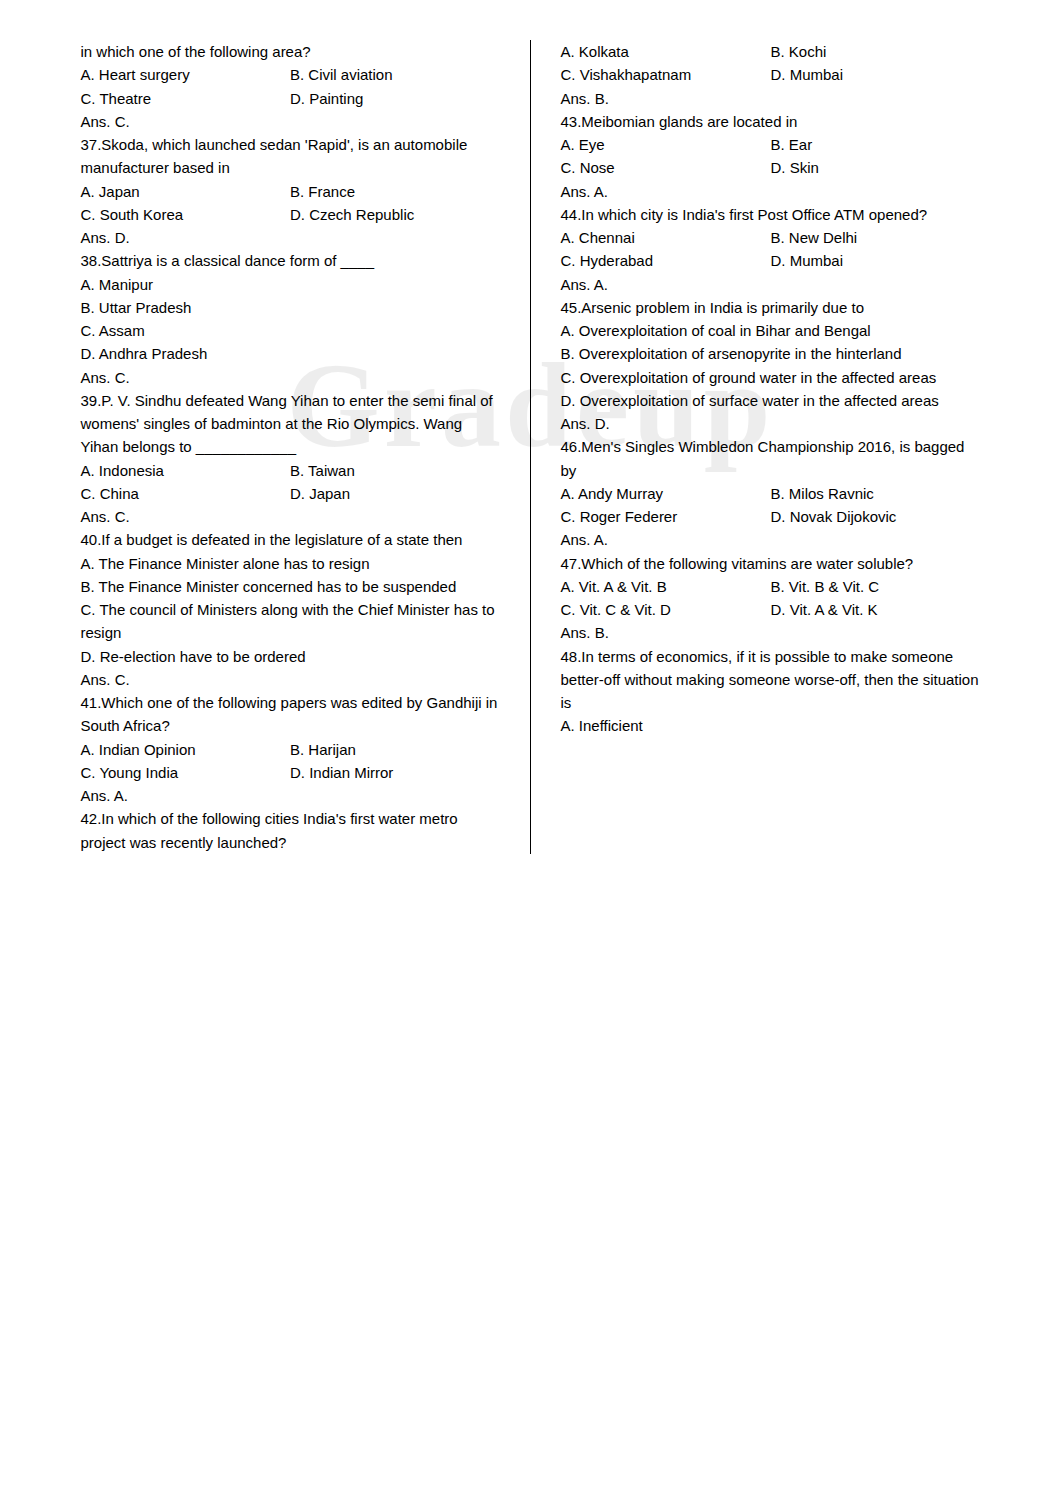Gradeup
in which one of the following area?
A. Heart surgery
B. Civil aviation
C. Theatre
D. Painting
Ans. C.
37.Skoda, which launched sedan 'Rapid', is an automobile manufacturer based in
A. Japan
B. France
C. South Korea
D. Czech Republic
Ans. D.
38.Sattriya is a classical dance form of ____
A. Manipur
B. Uttar Pradesh
C. Assam
D. Andhra Pradesh
Ans. C.
39.P. V. Sindhu defeated Wang Yihan to enter the semi final of womens' singles of badminton at the Rio Olympics. Wang Yihan belongs to ____________
A. Indonesia
B. Taiwan
C. China
D. Japan
Ans. C.
40.If a budget is defeated in the legislature of a state then
A. The Finance Minister alone has to resign
B. The Finance Minister concerned has to be suspended
C. The council of Ministers along with the Chief Minister has to resign
D. Re-election have to be ordered
Ans. C.
41.Which one of the following papers was edited by Gandhiji in South Africa?
A. Indian Opinion
B. Harijan
C. Young India
D. Indian Mirror
Ans. A.
42.In which of the following cities India's first water metro project was recently launched?
A. Kolkata
B. Kochi
C. Vishakhapatnam
D. Mumbai
Ans. B.
43.Meibomian glands are located in
A. Eye
B. Ear
C. Nose
D. Skin
Ans. A.
44.In which city is India's first Post Office ATM opened?
A. Chennai
B. New Delhi
C. Hyderabad
D. Mumbai
Ans. A.
45.Arsenic problem in India is primarily due to
A. Overexploitation of coal in Bihar and Bengal
B. Overexploitation of arsenopyrite in the hinterland
C. Overexploitation of ground water in the affected areas
D. Overexploitation of surface water in the affected areas
Ans. D.
46.Men's Singles Wimbledon Championship 2016, is bagged by
A. Andy Murray
B. Milos Ravnic
C. Roger Federer
D. Novak Dijokovic
Ans. A.
47.Which of the following vitamins are water soluble?
A. Vit. A & Vit. B
B. Vit. B & Vit. C
C. Vit. C & Vit. D
D. Vit. A & Vit. K
Ans. B.
48.In terms of economics, if it is possible to make someone better-off without making someone worse-off, then the situation is
A. Inefficient